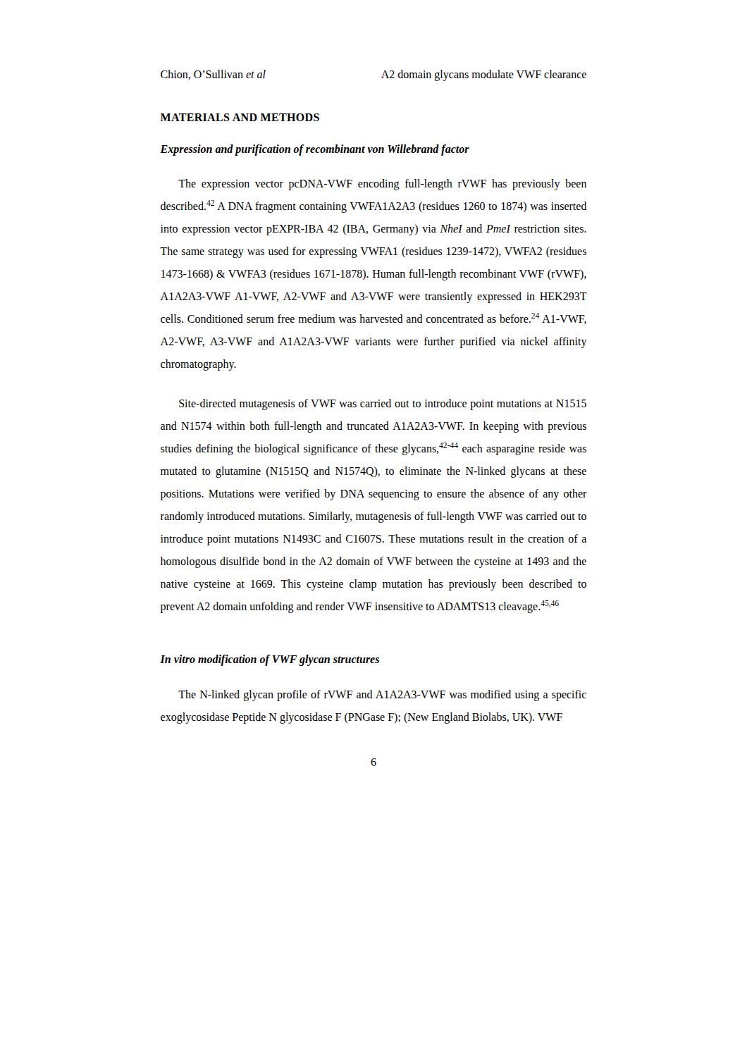Chion, O’Sullivan et al A2 domain glycans modulate VWF clearance
MATERIALS AND METHODS
Expression and purification of recombinant von Willebrand factor
The expression vector pcDNA-VWF encoding full-length rVWF has previously been described.42 A DNA fragment containing VWFA1A2A3 (residues 1260 to 1874) was inserted into expression vector pEXPR-IBA 42 (IBA, Germany) via NheI and PmeI restriction sites. The same strategy was used for expressing VWFA1 (residues 1239-1472), VWFA2 (residues 1473-1668) & VWFA3 (residues 1671-1878). Human full-length recombinant VWF (rVWF), A1A2A3-VWF A1-VWF, A2-VWF and A3-VWF were transiently expressed in HEK293T cells. Conditioned serum free medium was harvested and concentrated as before.24 A1-VWF, A2-VWF, A3-VWF and A1A2A3-VWF variants were further purified via nickel affinity chromatography.
Site-directed mutagenesis of VWF was carried out to introduce point mutations at N1515 and N1574 within both full-length and truncated A1A2A3-VWF. In keeping with previous studies defining the biological significance of these glycans,42-44 each asparagine reside was mutated to glutamine (N1515Q and N1574Q), to eliminate the N-linked glycans at these positions. Mutations were verified by DNA sequencing to ensure the absence of any other randomly introduced mutations. Similarly, mutagenesis of full-length VWF was carried out to introduce point mutations N1493C and C1607S. These mutations result in the creation of a homologous disulfide bond in the A2 domain of VWF between the cysteine at 1493 and the native cysteine at 1669. This cysteine clamp mutation has previously been described to prevent A2 domain unfolding and render VWF insensitive to ADAMTS13 cleavage.45,46
In vitro modification of VWF glycan structures
The N-linked glycan profile of rVWF and A1A2A3-VWF was modified using a specific exoglycosidase Peptide N glycosidase F (PNGase F); (New England Biolabs, UK). VWF
6